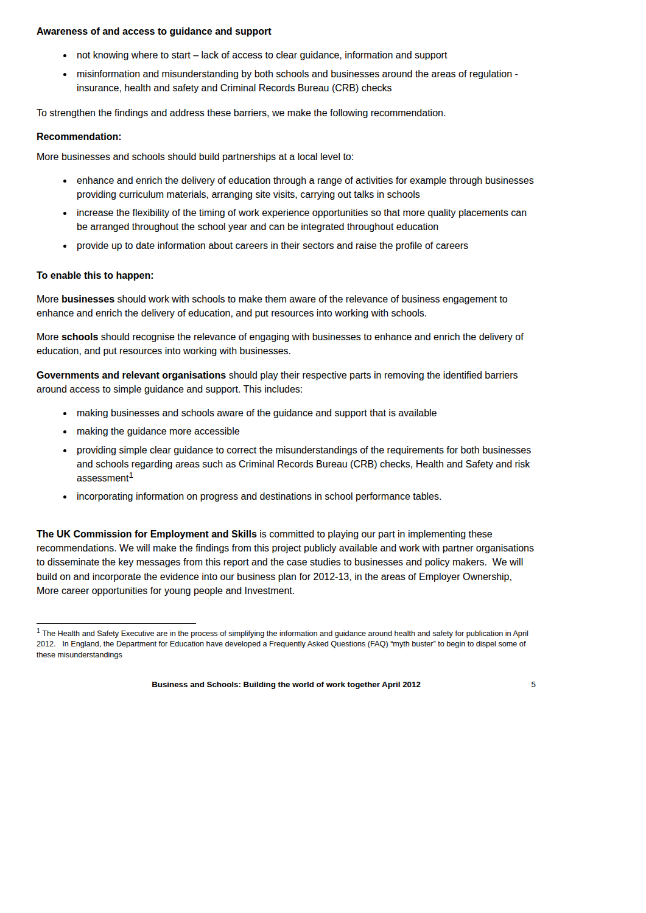Awareness of and access to guidance and support
not knowing where to start – lack of access to clear guidance, information and support
misinformation and misunderstanding by both schools and businesses around the areas of regulation - insurance, health and safety and Criminal Records Bureau (CRB) checks
To strengthen the findings and address these barriers, we make the following recommendation.
Recommendation:
More businesses and schools should build partnerships at a local level to:
enhance and enrich the delivery of education through a range of activities for example through businesses providing curriculum materials, arranging site visits, carrying out talks in schools
increase the flexibility of the timing of work experience opportunities so that more quality placements can be arranged throughout the school year and can be integrated throughout education
provide up to date information about careers in their sectors and raise the profile of careers
To enable this to happen:
More businesses should work with schools to make them aware of the relevance of business engagement to enhance and enrich the delivery of education, and put resources into working with schools.
More schools should recognise the relevance of engaging with businesses to enhance and enrich the delivery of education, and put resources into working with businesses.
Governments and relevant organisations should play their respective parts in removing the identified barriers around access to simple guidance and support. This includes:
making businesses and schools aware of the guidance and support that is available
making the guidance more accessible
providing simple clear guidance to correct the misunderstandings of the requirements for both businesses and schools regarding areas such as Criminal Records Bureau (CRB) checks, Health and Safety and risk assessment1
incorporating information on progress and destinations in school performance tables.
The UK Commission for Employment and Skills is committed to playing our part in implementing these recommendations. We will make the findings from this project publicly available and work with partner organisations to disseminate the key messages from this report and the case studies to businesses and policy makers. We will build on and incorporate the evidence into our business plan for 2012-13, in the areas of Employer Ownership, More career opportunities for young people and Investment.
1 The Health and Safety Executive are in the process of simplifying the information and guidance around health and safety for publication in April 2012. In England, the Department for Education have developed a Frequently Asked Questions (FAQ) “myth buster” to begin to dispel some of these misunderstandings
Business and Schools: Building the world of work together April 2012 5